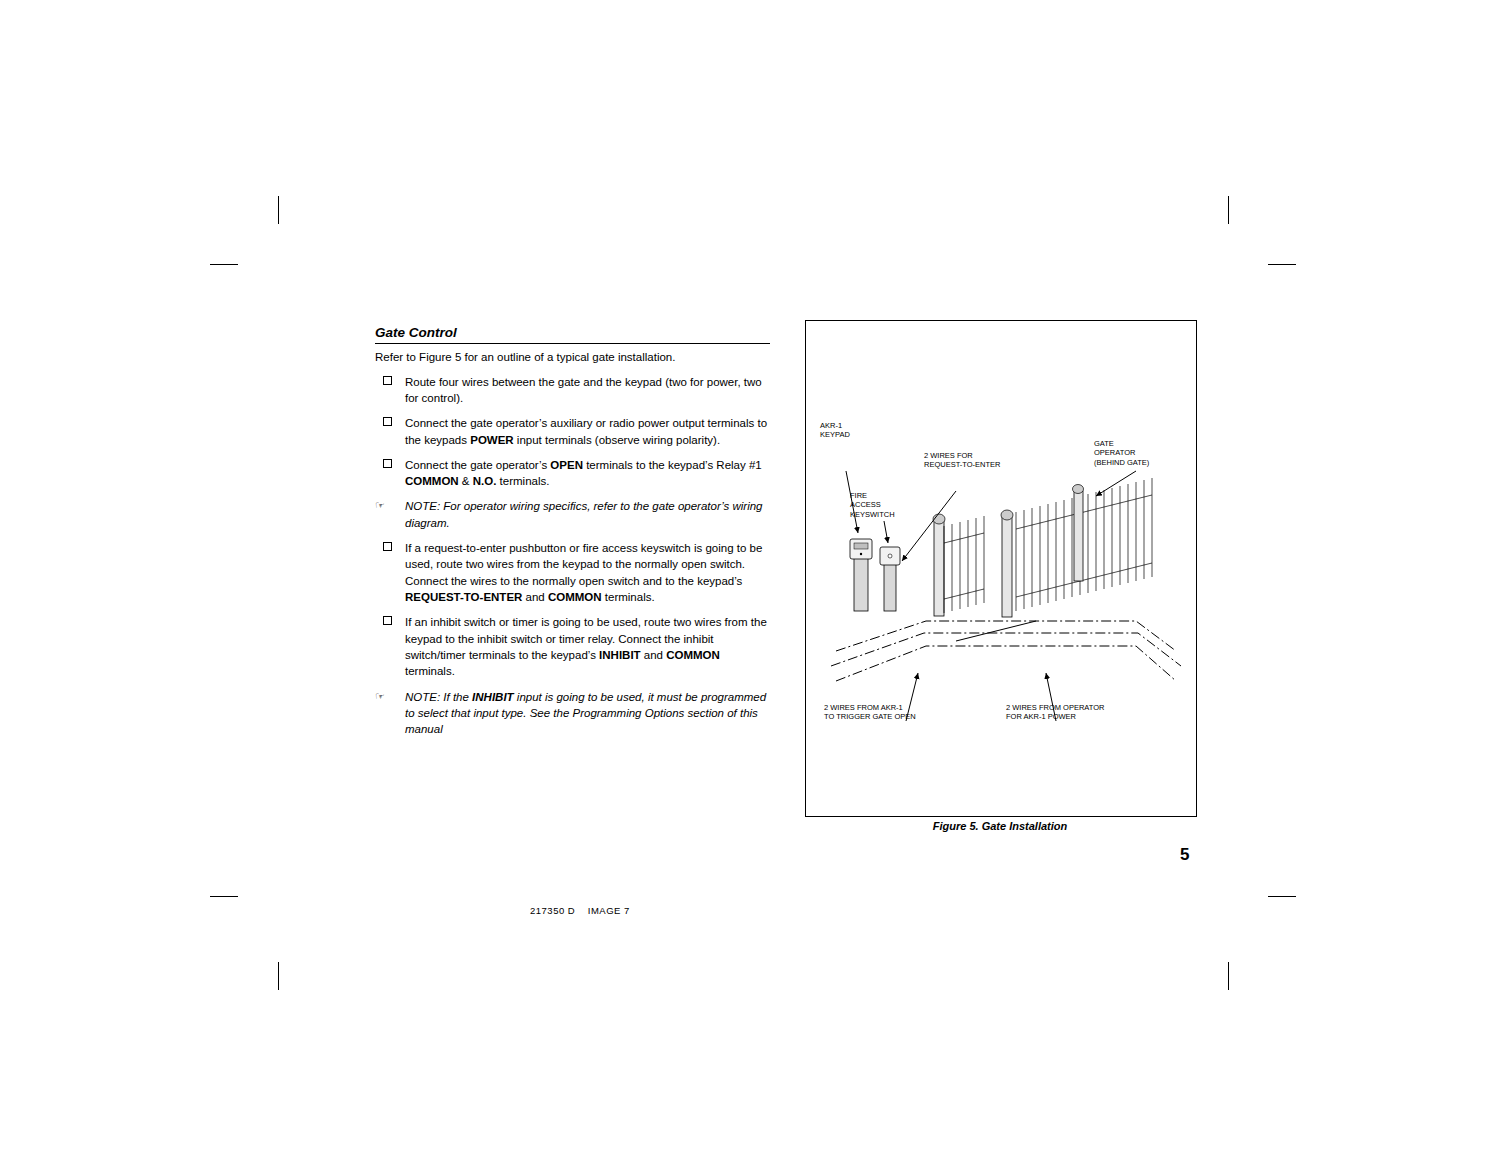Gate Control
Refer to Figure 5 for an outline of a typical gate installation.
Route four wires between the gate and the keypad (two for power, two for control).
Connect the gate operator’s auxiliary or radio power output terminals to the keypads POWER input terminals (observe wiring polarity).
Connect the gate operator’s OPEN terminals to the keypad’s Relay #1 COMMON & N.O. terminals.
☞NOTE: For operator wiring specifics, refer to the gate operator’s wiring diagram.
If a request-to-enter pushbutton or fire access keyswitch is going to be used, route two wires from the keypad to the normally open switch. Connect the wires to the normally open switch and to the keypad’s REQUEST-TO-ENTER and COMMON terminals.
If an inhibit switch or timer is going to be used, route two wires from the keypad to the inhibit switch or timer relay. Connect the inhibit switch/timer terminals to the keypad’s INHIBIT and COMMON terminals.
☞NOTE: If the INHIBIT input is going to be used, it must be programmed to select that input type. See the Programming Options section of this manual
AKR-1
KEYPAD
FIRE
ACCESS
KEYSWITCH
2 WIRES FOR
REQUEST-TO-ENTER
GATE
OPERATOR
(BEHIND GATE)
2 WIRES FROM AKR-1
TO TRIGGER GATE OPEN
2 WIRES FROM OPERATOR
FOR AKR-1 POWER
Figure 5. Gate Installation
5
217350 D IMAGE 7